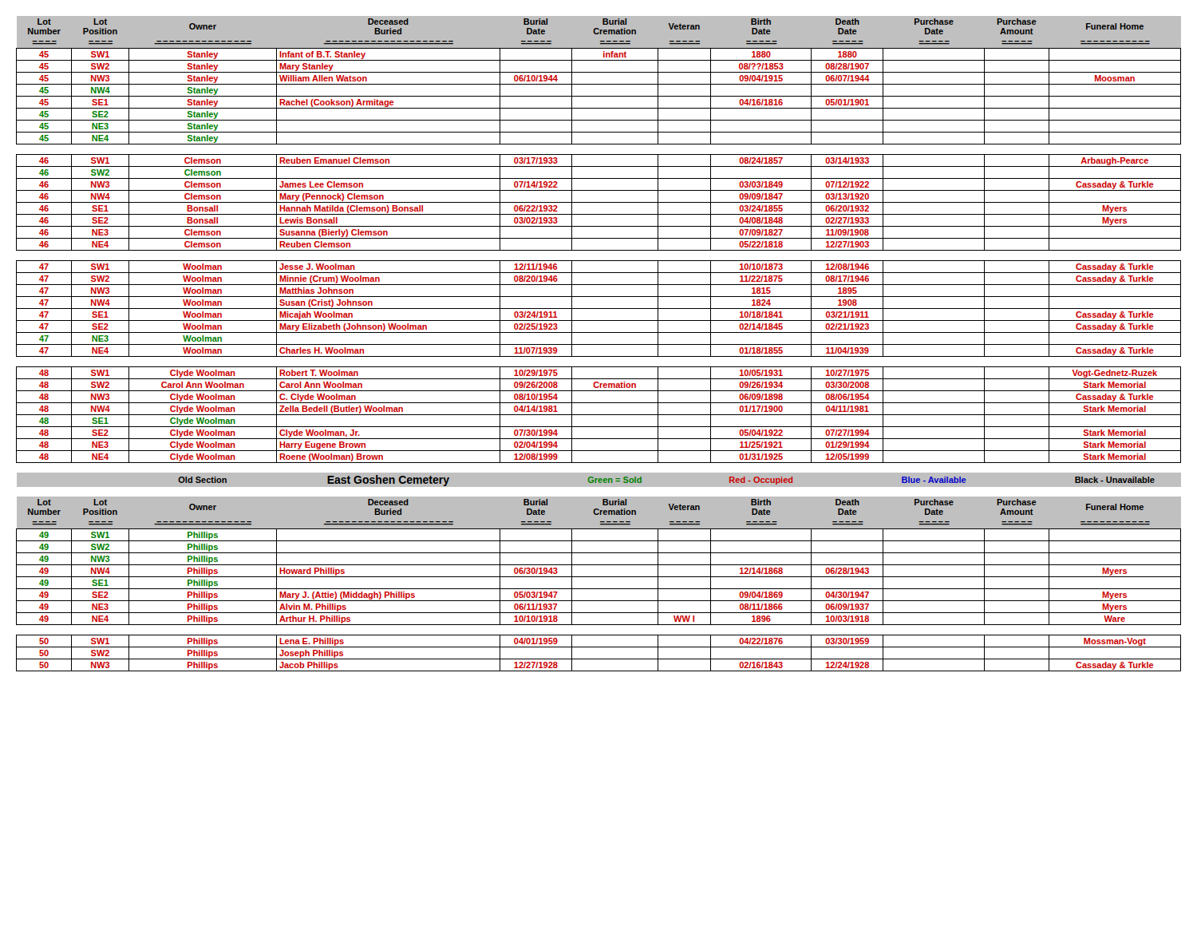| Lot Number | Lot Position | Owner | Deceased Buried | Burial Date | Burial Cremation | Veteran | Birth Date | Death Date | Purchase Date | Purchase Amount | Funeral Home |
| =-=-=-= | =-=-=-= | -=-=-=-=-=-=-=-=-=-=-=-=-=-=-= | -=-=-=-=-=-=-=-=-=-=-=-=-=-=-=-=-=-=-=-= | =-=-=-=-= | =-=-=-=-= | =-=-=-=-= | =-=-=-=-= | =-=-=-=-= | =-=-=-=-= | =-=-=-=-= | =-=-=-=-=-=-=-=-=-=-= |
| 45 | SW1 | Stanley | Infant of B.T. Stanley | | infant | | 1880 | 1880 | | | |
| 45 | SW2 | Stanley | Mary Stanley | | | | 08/??/1853 | 08/28/1907 | | | |
| 45 | NW3 | Stanley | William Allen Watson | 06/10/1944 | | | 09/04/1915 | 06/07/1944 | | | Moosman |
| 45 | NW4 | Stanley | | | | | | | | | |
| 45 | SE1 | Stanley | Rachel (Cookson) Armitage | | | | 04/16/1816 | 05/01/1901 | | | |
| 45 | SE2 | Stanley | | | | | | | | | |
| 45 | NE3 | Stanley | | | | | | | | | |
| 45 | NE4 | Stanley | | | | | | | | | |
| 46 | SW1 | Clemson | Reuben Emanuel Clemson | 03/17/1933 | | | 08/24/1857 | 03/14/1933 | | | Arbaugh-Pearce |
| 46 | SW2 | Clemson | | | | | | | | | |
| 46 | NW3 | Clemson | James Lee Clemson | 07/14/1922 | | | 03/03/1849 | 07/12/1922 | | | Cassaday & Turkle |
| 46 | NW4 | Clemson | Mary (Pennock) Clemson | | | | 09/09/1847 | 03/13/1920 | | | |
| 46 | SE1 | Bonsall | Hannah Matilda (Clemson) Bonsall | 06/22/1932 | | | 03/24/1855 | 06/20/1932 | | | Myers |
| 46 | SE2 | Bonsall | Lewis Bonsall | 03/02/1933 | | | 04/08/1848 | 02/27/1933 | | | Myers |
| 46 | NE3 | Clemson | Susanna (Bierly) Clemson | | | | 07/09/1827 | 11/09/1908 | | | |
| 46 | NE4 | Clemson | Reuben Clemson | | | | 05/22/1818 | 12/27/1903 | | | |
| 47 | SW1 | Woolman | Jesse J. Woolman | 12/11/1946 | | | 10/10/1873 | 12/08/1946 | | | Cassaday & Turkle |
| 47 | SW2 | Woolman | Minnie (Crum) Woolman | 08/20/1946 | | | 11/22/1875 | 08/17/1946 | | | Cassaday & Turkle |
| 47 | NW3 | Woolman | Matthias Johnson | | | | 1815 | 1895 | | | |
| 47 | NW4 | Woolman | Susan (Crist) Johnson | | | | 1824 | 1908 | | | |
| 47 | SE1 | Woolman | Micajah Woolman | 03/24/1911 | | | 10/18/1841 | 03/21/1911 | | | Cassaday & Turkle |
| 47 | SE2 | Woolman | Mary Elizabeth (Johnson) Woolman | 02/25/1923 | | | 02/14/1845 | 02/21/1923 | | | Cassaday & Turkle |
| 47 | NE3 | Woolman | | | | | | | | | |
| 47 | NE4 | Woolman | Charles H. Woolman | 11/07/1939 | | | 01/18/1855 | 11/04/1939 | | | Cassaday & Turkle |
| 48 | SW1 | Clyde Woolman | Robert T. Woolman | 10/29/1975 | | | 10/05/1931 | 10/27/1975 | | | Vogt-Gednetz-Ruzek |
| 48 | SW2 | Carol Ann Woolman | Carol Ann Woolman | 09/26/2008 | Cremation | | 09/26/1934 | 03/30/2008 | | | Stark Memorial |
| 48 | NW3 | Clyde Woolman | C. Clyde Woolman | 08/10/1954 | | | 06/09/1898 | 08/06/1954 | | | Cassaday & Turkle |
| 48 | NW4 | Clyde Woolman | Zella Bedell (Butler) Woolman | 04/14/1981 | | | 01/17/1900 | 04/11/1981 | | | Stark Memorial |
| 48 | SE1 | Clyde Woolman | | | | | | | | | |
| 48 | SE2 | Clyde Woolman | Clyde Woolman, Jr. | 07/30/1994 | | | 05/04/1922 | 07/27/1994 | | | Stark Memorial |
| 48 | NE3 | Clyde Woolman | Harry Eugene Brown | 02/04/1994 | | | 11/25/1921 | 01/29/1994 | | | Stark Memorial |
| 48 | NE4 | Clyde Woolman | Roene (Woolman) Brown | 12/08/1999 | | | 01/31/1925 | 12/05/1999 | | | Stark Memorial |
| | | Old Section | East Goshen Cemetery | | Green = Sold | | Red - Occupied | | Blue - Available | | Black - Unavailable |
| Lot Number | Lot Position | Owner | Deceased Buried | Burial Date | Burial Cremation | Veteran | Birth Date | Death Date | Purchase Date | Purchase Amount | Funeral Home |
| =-=-=-= | =-=-=-= | -=-=-=-=-=-=-=-=-=-=-=-=-=-=-= | -=-=-=-=-=-=-=-=-=-=-=-=-=-=-=-=-=-=-=-= | =-=-=-=-= | =-=-=-=-= | =-=-=-=-= | =-=-=-=-= | =-=-=-=-= | =-=-=-=-= | =-=-=-=-= | =-=-=-=-=-=-=-=-=-=-= |
| 49 | SW1 | Phillips | | | | | | | | | |
| 49 | SW2 | Phillips | | | | | | | | | |
| 49 | NW3 | Phillips | | | | | | | | | |
| 49 | NW4 | Phillips | Howard Phillips | 06/30/1943 | | | 12/14/1868 | 06/28/1943 | | | Myers |
| 49 | SE1 | Phillips | | | | | | | | | |
| 49 | SE2 | Phillips | Mary J. (Attie) (Middagh) Phillips | 05/03/1947 | | | 09/04/1869 | 04/30/1947 | | | Myers |
| 49 | NE3 | Phillips | Alvin M. Phillips | 06/11/1937 | | | 08/11/1866 | 06/09/1937 | | | Myers |
| 49 | NE4 | Phillips | Arthur H. Phillips | 10/10/1918 | | WW I | 1896 | 10/03/1918 | | | Ware |
| 50 | SW1 | Phillips | Lena E. Phillips | 04/01/1959 | | | 04/22/1876 | 03/30/1959 | | | Mossman-Vogt |
| 50 | SW2 | Phillips | Joseph Phillips | | | | | | | | |
| 50 | NW3 | Phillips | Jacob Phillips | 12/27/1928 | | | 02/16/1843 | 12/24/1928 | | | Cassaday & Turkle |